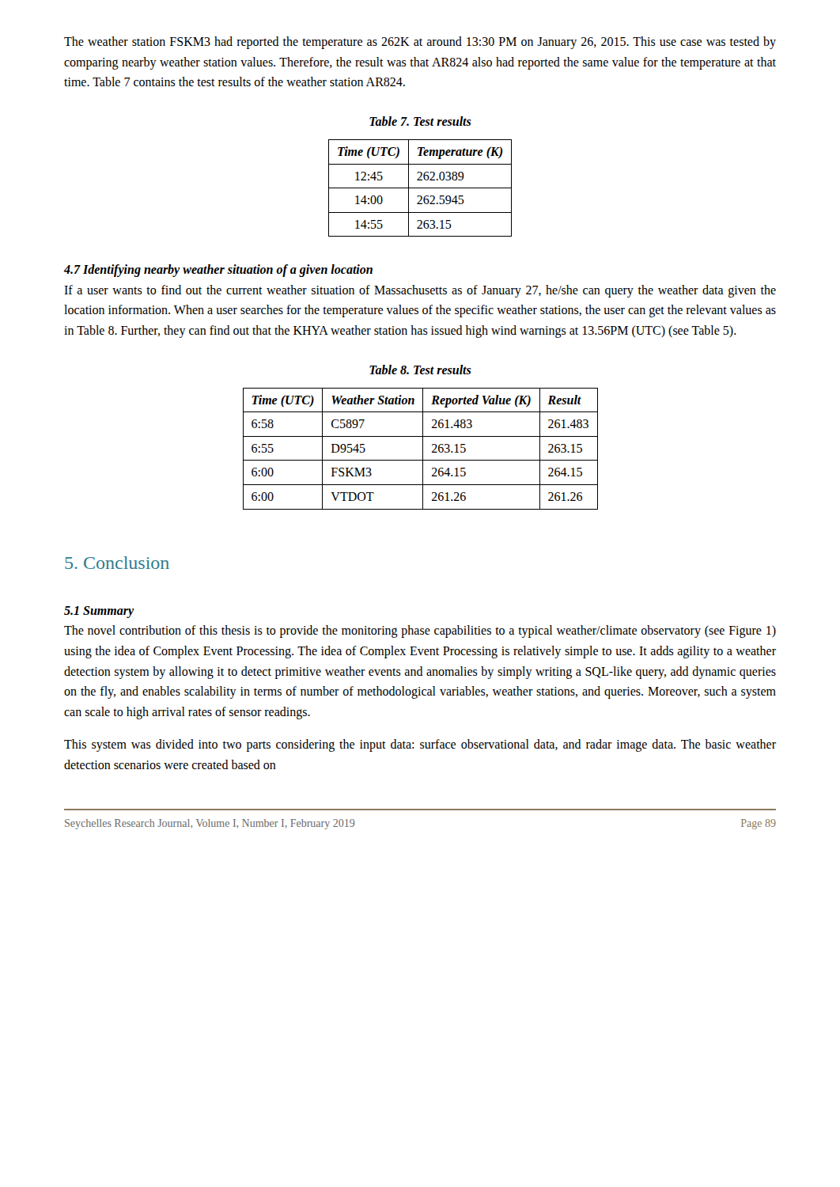The weather station FSKM3 had reported the temperature as 262K at around 13:30 PM on January 26, 2015. This use case was tested by comparing nearby weather station values. Therefore, the result was that AR824 also had reported the same value for the temperature at that time. Table 7 contains the test results of the weather station AR824.
Table 7. Test results
| Time (UTC) | Temperature (K) |
| --- | --- |
| 12:45 | 262.0389 |
| 14:00 | 262.5945 |
| 14:55 | 263.15 |
4.7 Identifying nearby weather situation of a given location
If a user wants to find out the current weather situation of Massachusetts as of January 27, he/she can query the weather data given the location information. When a user searches for the temperature values of the specific weather stations, the user can get the relevant values as in Table 8. Further, they can find out that the KHYA weather station has issued high wind warnings at 13.56PM (UTC) (see Table 5).
Table 8. Test results
| Time (UTC) | Weather Station | Reported Value (K) | Result |
| --- | --- | --- | --- |
| 6:58 | C5897 | 261.483 | 261.483 |
| 6:55 | D9545 | 263.15 | 263.15 |
| 6:00 | FSKM3 | 264.15 | 264.15 |
| 6:00 | VTDOT | 261.26 | 261.26 |
5. Conclusion
5.1 Summary
The novel contribution of this thesis is to provide the monitoring phase capabilities to a typical weather/climate observatory (see Figure 1) using the idea of Complex Event Processing. The idea of Complex Event Processing is relatively simple to use. It adds agility to a weather detection system by allowing it to detect primitive weather events and anomalies by simply writing a SQL-like query, add dynamic queries on the fly, and enables scalability in terms of number of methodological variables, weather stations, and queries. Moreover, such a system can scale to high arrival rates of sensor readings.
This system was divided into two parts considering the input data: surface observational data, and radar image data. The basic weather detection scenarios were created based on
Seychelles Research Journal, Volume I, Number I, February 2019 Page 89